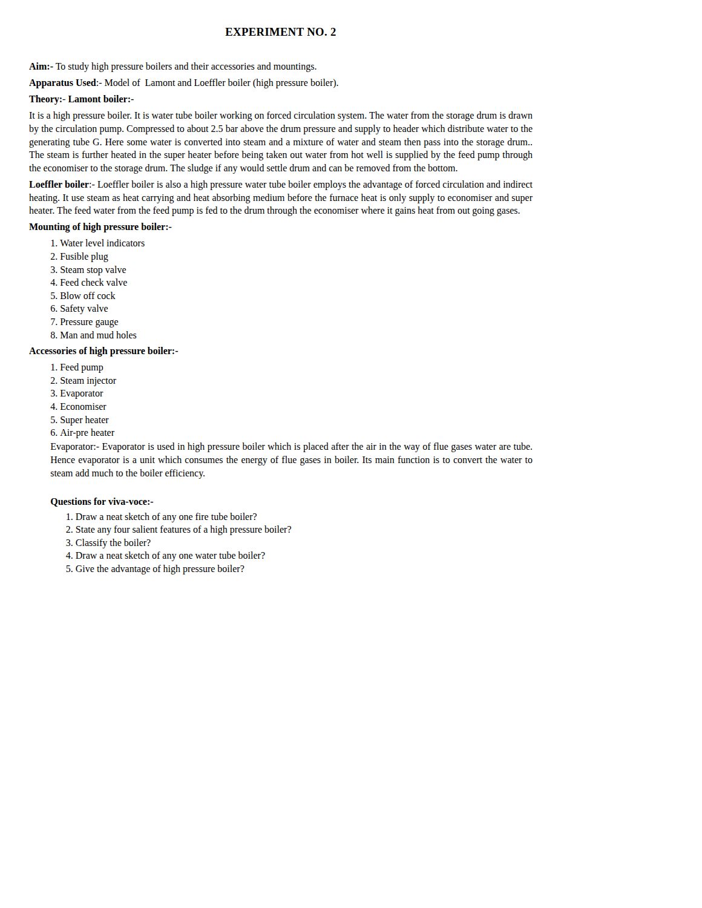EXPERIMENT NO. 2
Aim:- To study high pressure boilers and their accessories and mountings.
Apparatus Used:- Model of Lamont and Loeffler boiler (high pressure boiler).
Theory:- Lamont boiler:-
It is a high pressure boiler. It is water tube boiler working on forced circulation system. The water from the storage drum is drawn by the circulation pump. Compressed to about 2.5 bar above the drum pressure and supply to header which distribute water to the generating tube G. Here some water is converted into steam and a mixture of water and steam then pass into the storage drum.. The steam is further heated in the super heater before being taken out water from hot well is supplied by the feed pump through the economiser to the storage drum. The sludge if any would settle drum and can be removed from the bottom.
Loeffler boiler:- Loeffler boiler is also a high pressure water tube boiler employs the advantage of forced circulation and indirect heating. It use steam as heat carrying and heat absorbing medium before the furnace heat is only supply to economiser and super heater. The feed water from the feed pump is fed to the drum through the economiser where it gains heat from out going gases.
Mounting of high pressure boiler:-
Water level indicators
Fusible plug
Steam stop valve
Feed check valve
Blow off cock
Safety valve
Pressure gauge
Man and mud holes
Accessories of high pressure boiler:-
Feed pump
Steam injector
Evaporator
Economiser
Super heater
Air-pre heater
Evaporator:- Evaporator is used in high pressure boiler which is placed after the air in the way of flue gases water are tube. Hence evaporator is a unit which consumes the energy of flue gases in boiler. Its main function is to convert the water to steam add much to the boiler efficiency.
Questions for viva-voce:-
Draw a neat sketch of any one fire tube boiler?
State any four salient features of a high pressure boiler?
Classify the boiler?
Draw a neat sketch of any one water tube boiler?
Give the advantage of high pressure boiler?